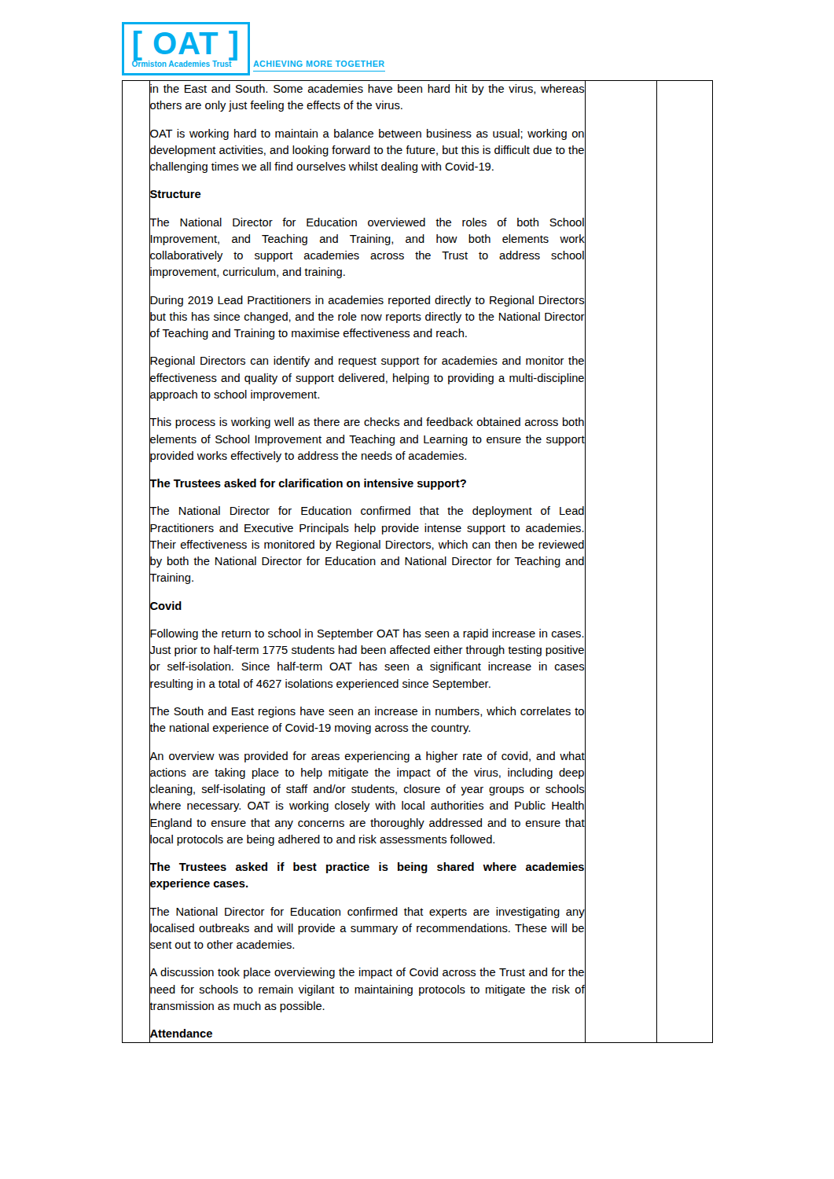[ OAT ] Ormiston Academies Trust
ACHIEVING MORE TOGETHER
| | in the East and South. Some academies have been hard hit by the virus, whereas others are only just feeling the effects of the virus. OAT is working hard to maintain a balance between business as usual; working on development activities, and looking forward to the future, but this is difficult due to the challenging times we all find ourselves whilst dealing with Covid-19. Structure The National Director for Education overviewed the roles of both School Improvement, and Teaching and Training, and how both elements work collaboratively to support academies across the Trust to address school improvement, curriculum, and training. During 2019 Lead Practitioners in academies reported directly to Regional Directors but this has since changed, and the role now reports directly to the National Director of Teaching and Training to maximise effectiveness and reach. Regional Directors can identify and request support for academies and monitor the effectiveness and quality of support delivered, helping to providing a multi-discipline approach to school improvement. This process is working well as there are checks and feedback obtained across both elements of School Improvement and Teaching and Learning to ensure the support provided works effectively to address the needs of academies. The Trustees asked for clarification on intensive support? The National Director for Education confirmed that the deployment of Lead Practitioners and Executive Principals help provide intense support to academies. Their effectiveness is monitored by Regional Directors, which can then be reviewed by both the National Director for Education and National Director for Teaching and Training. Covid Following the return to school in September OAT has seen a rapid increase in cases. Just prior to half-term 1775 students had been affected either through testing positive or self-isolation. Since half-term OAT has seen a significant increase in cases resulting in a total of 4627 isolations experienced since September. The South and East regions have seen an increase in numbers, which correlates to the national experience of Covid-19 moving across the country. An overview was provided for areas experiencing a higher rate of covid, and what actions are taking place to help mitigate the impact of the virus, including deep cleaning, self-isolating of staff and/or students, closure of year groups or schools where necessary. OAT is working closely with local authorities and Public Health England to ensure that any concerns are thoroughly addressed and to ensure that local protocols are being adhered to and risk assessments followed. The Trustees asked if best practice is being shared where academies experience cases. The National Director for Education confirmed that experts are investigating any localised outbreaks and will provide a summary of recommendations. These will be sent out to other academies. A discussion took place overviewing the impact of Covid across the Trust and for the need for schools to remain vigilant to maintaining protocols to mitigate the risk of transmission as much as possible. Attendance | | |